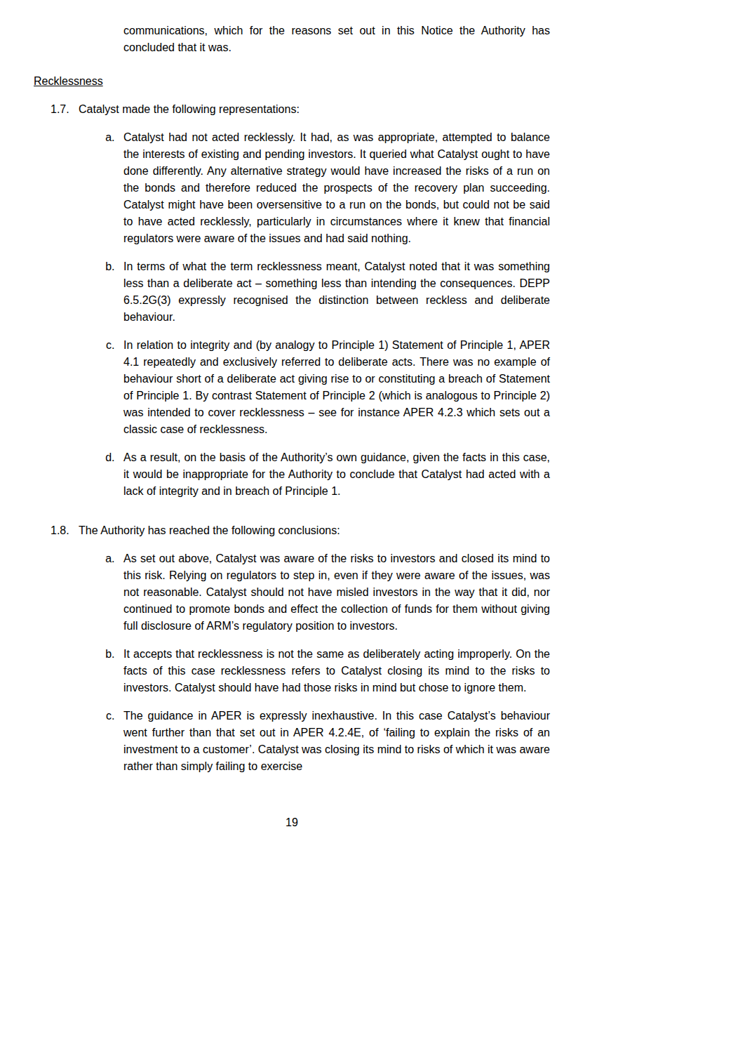communications, which for the reasons set out in this Notice the Authority has concluded that it was.
Recklessness
1.7.
Catalyst made the following representations:
Catalyst had not acted recklessly. It had, as was appropriate, attempted to balance the interests of existing and pending investors. It queried what Catalyst ought to have done differently. Any alternative strategy would have increased the risks of a run on the bonds and therefore reduced the prospects of the recovery plan succeeding. Catalyst might have been oversensitive to a run on the bonds, but could not be said to have acted recklessly, particularly in circumstances where it knew that financial regulators were aware of the issues and had said nothing.
In terms of what the term recklessness meant, Catalyst noted that it was something less than a deliberate act – something less than intending the consequences. DEPP 6.5.2G(3) expressly recognised the distinction between reckless and deliberate behaviour.
In relation to integrity and (by analogy to Principle 1) Statement of Principle 1, APER 4.1 repeatedly and exclusively referred to deliberate acts. There was no example of behaviour short of a deliberate act giving rise to or constituting a breach of Statement of Principle 1. By contrast Statement of Principle 2 (which is analogous to Principle 2) was intended to cover recklessness – see for instance APER 4.2.3 which sets out a classic case of recklessness.
As a result, on the basis of the Authority’s own guidance, given the facts in this case, it would be inappropriate for the Authority to conclude that Catalyst had acted with a lack of integrity and in breach of Principle 1.
1.8.
The Authority has reached the following conclusions:
As set out above, Catalyst was aware of the risks to investors and closed its mind to this risk. Relying on regulators to step in, even if they were aware of the issues, was not reasonable. Catalyst should not have misled investors in the way that it did, nor continued to promote bonds and effect the collection of funds for them without giving full disclosure of ARM’s regulatory position to investors.
It accepts that recklessness is not the same as deliberately acting improperly. On the facts of this case recklessness refers to Catalyst closing its mind to the risks to investors. Catalyst should have had those risks in mind but chose to ignore them.
The guidance in APER is expressly inexhaustive. In this case Catalyst’s behaviour went further than that set out in APER 4.2.4E, of ‘failing to explain the risks of an investment to a customer’. Catalyst was closing its mind to risks of which it was aware rather than simply failing to exercise
19